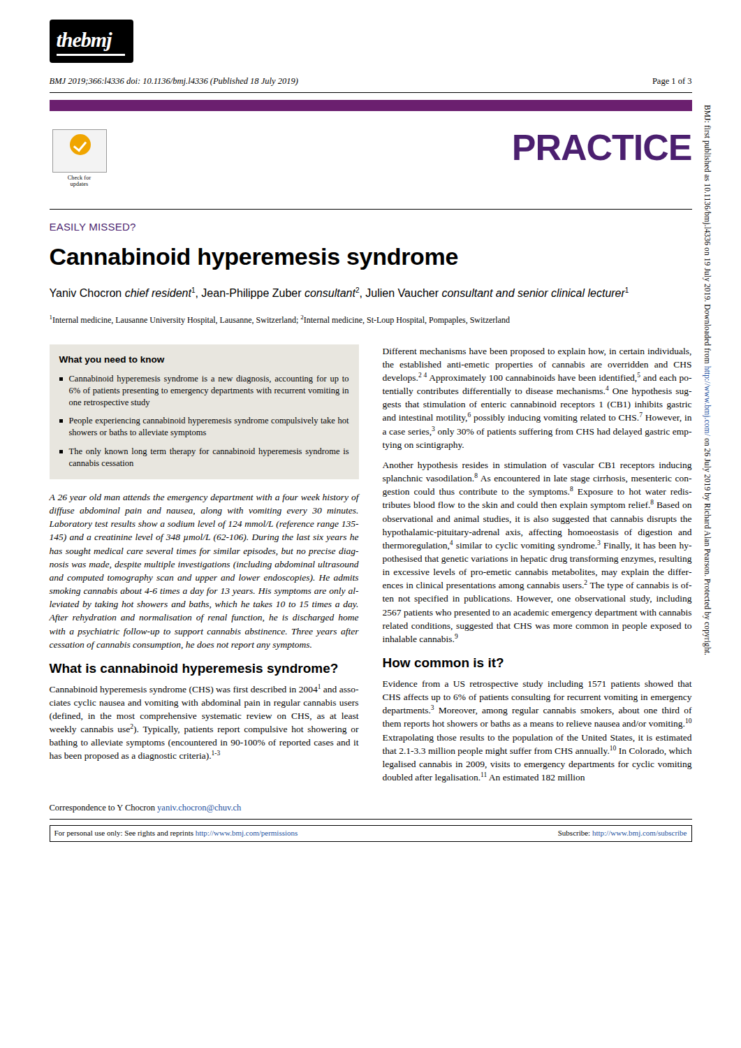BMJ: first published as 10.1136/bmj.l4336 on 19 July 2019. Downloaded from http://www.bmj.com/ on 26 July 2019 by Richard Alan Pearson. Protected by copyright.
thebmj
BMJ 2019;366:l4336 doi: 10.1136/bmj.l4336 (Published 18 July 2019)
Page 1 of 3
Check for
updates
PRACTICE
EASILY MISSED?
Cannabinoid hyperemesis syndrome
Yaniv Chocron chief resident1, Jean-Philippe Zuber consultant2, Julien Vaucher consultant and senior clinical lecturer1
1Internal medicine, Lausanne University Hospital, Lausanne, Switzerland; 2Internal medicine, St-Loup Hospital, Pompaples, Switzerland
What you need to know
Cannabinoid hyperemesis syndrome is a new diagnosis, accounting for up to 6% of patients presenting to emergency departments with recurrent vomiting in one retrospective study
People experiencing cannabinoid hyperemesis syndrome compulsively take hot showers or baths to alleviate symptoms
The only known long term therapy for cannabinoid hyperemesis syndrome is cannabis cessation
A 26 year old man attends the emergency department with a four week history of diffuse abdominal pain and nausea, along with vomiting every 30 minutes. Laboratory test results show a sodium level of 124 mmol/L (reference range 135-145) and a creatinine level of 348 µmol/L (62-106). During the last six years he has sought medical care several times for similar episodes, but no precise diagnosis was made, despite multiple investigations (including abdominal ultrasound and computed tomography scan and upper and lower endoscopies). He admits smoking cannabis about 4-6 times a day for 13 years. His symptoms are only alleviated by taking hot showers and baths, which he takes 10 to 15 times a day. After rehydration and normalisation of renal function, he is discharged home with a psychiatric follow-up to support cannabis abstinence. Three years after cessation of cannabis consumption, he does not report any symptoms.
What is cannabinoid hyperemesis syndrome?
Cannabinoid hyperemesis syndrome (CHS) was first described in 20041 and associates cyclic nausea and vomiting with abdominal pain in regular cannabis users (defined, in the most comprehensive systematic review on CHS, as at least weekly cannabis use2). Typically, patients report compulsive hot showering or bathing to alleviate symptoms (encountered in 90-100% of reported cases and it has been proposed as a diagnostic criteria).1-3
Different mechanisms have been proposed to explain how, in certain individuals, the established anti-emetic properties of cannabis are overridden and CHS develops.2 4 Approximately 100 cannabinoids have been identified,5 and each potentially contributes differentially to disease mechanisms.4 One hypothesis suggests that stimulation of enteric cannabinoid receptors 1 (CB1) inhibits gastric and intestinal motility,6 possibly inducing vomiting related to CHS.7 However, in a case series,3 only 30% of patients suffering from CHS had delayed gastric emptying on scintigraphy.
Another hypothesis resides in stimulation of vascular CB1 receptors inducing splanchnic vasodilation.8 As encountered in late stage cirrhosis, mesenteric congestion could thus contribute to the symptoms.8 Exposure to hot water redistributes blood flow to the skin and could then explain symptom relief.8 Based on observational and animal studies, it is also suggested that cannabis disrupts the hypothalamic-pituitary-adrenal axis, affecting homoeostasis of digestion and thermoregulation,4 similar to cyclic vomiting syndrome.3 Finally, it has been hypothesised that genetic variations in hepatic drug transforming enzymes, resulting in excessive levels of pro-emetic cannabis metabolites, may explain the differences in clinical presentations among cannabis users.2 The type of cannabis is often not specified in publications. However, one observational study, including 2567 patients who presented to an academic emergency department with cannabis related conditions, suggested that CHS was more common in people exposed to inhalable cannabis.9
How common is it?
Evidence from a US retrospective study including 1571 patients showed that CHS affects up to 6% of patients consulting for recurrent vomiting in emergency departments.3 Moreover, among regular cannabis smokers, about one third of them reports hot showers or baths as a means to relieve nausea and/or vomiting.10 Extrapolating those results to the population of the United States, it is estimated that 2.1-3.3 million people might suffer from CHS annually.10 In Colorado, which legalised cannabis in 2009, visits to emergency departments for cyclic vomiting doubled after legalisation.11 An estimated 182 million
Correspondence to Y Chocron yaniv.chocron@chuv.ch
For personal use only: See rights and reprints http://www.bmj.com/permissions
Subscribe: http://www.bmj.com/subscribe